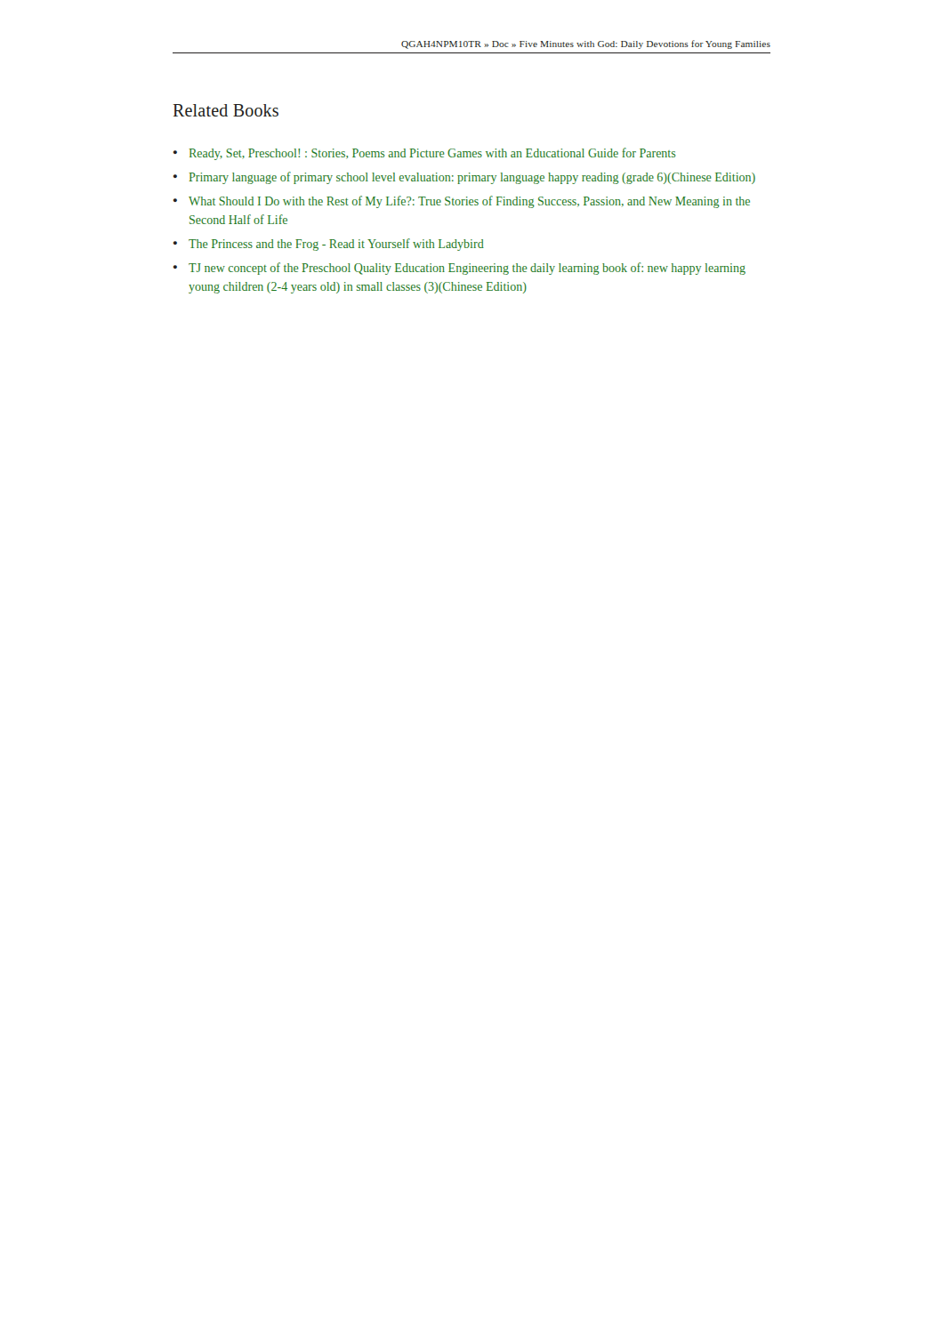QGAH4NPM10TR » Doc » Five Minutes with God: Daily Devotions for Young Families
Related Books
Ready, Set, Preschool! : Stories, Poems and Picture Games with an Educational Guide for Parents
Primary language of primary school level evaluation: primary language happy reading (grade 6)(Chinese Edition)
What Should I Do with the Rest of My Life?: True Stories of Finding Success, Passion, and New Meaning in the Second Half of Life
The Princess and the Frog - Read it Yourself with Ladybird
TJ new concept of the Preschool Quality Education Engineering the daily learning book of: new happy learning young children (2-4 years old) in small classes (3)(Chinese Edition)